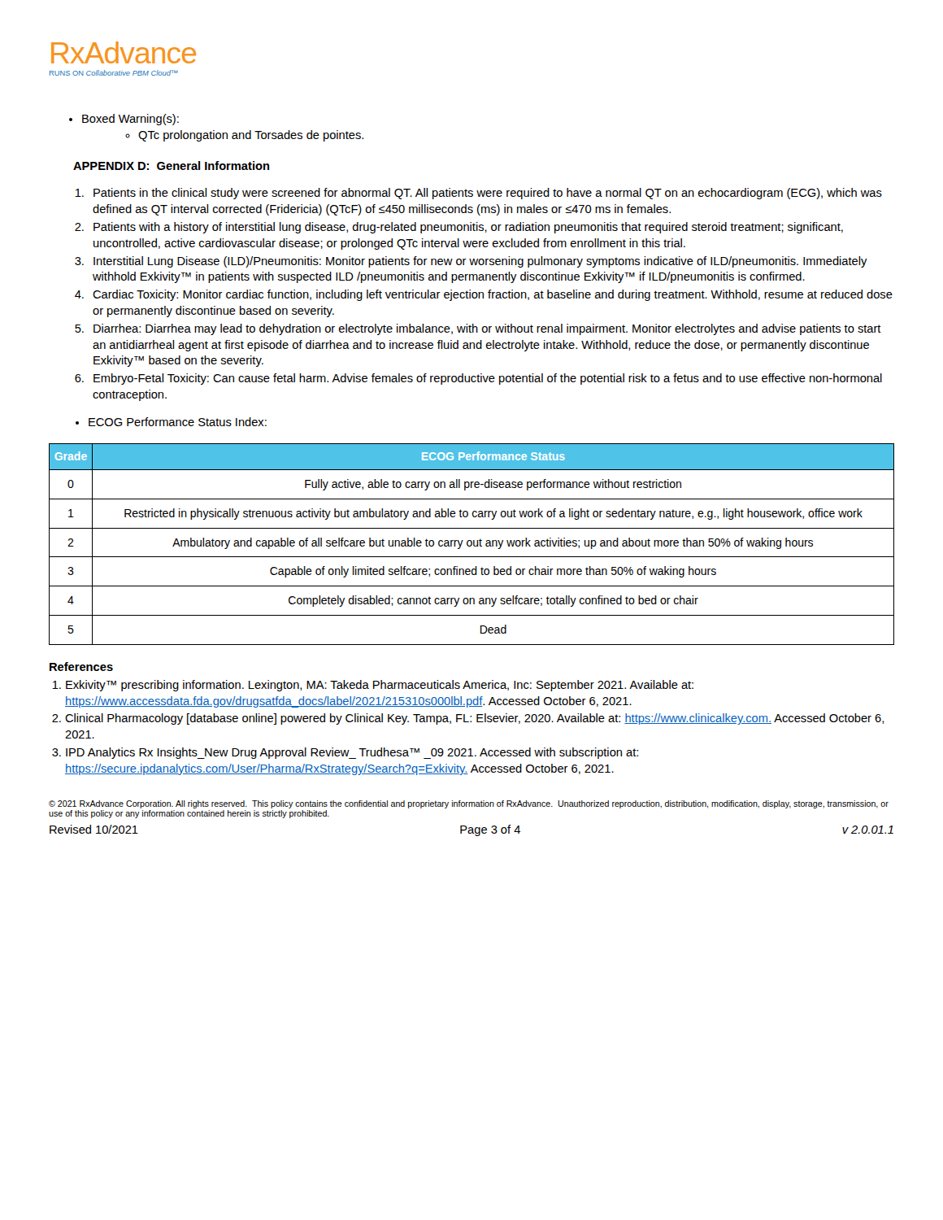Rx Advance
RUNS ON Collaborative PBM Cloud™
Boxed Warning(s):
QTc prolongation and Torsades de pointes.
APPENDIX D: General Information
Patients in the clinical study were screened for abnormal QT. All patients were required to have a normal QT on an echocardiogram (ECG), which was defined as QT interval corrected (Fridericia) (QTcF) of ≤450 milliseconds (ms) in males or ≤470 ms in females.
Patients with a history of interstitial lung disease, drug-related pneumonitis, or radiation pneumonitis that required steroid treatment; significant, uncontrolled, active cardiovascular disease; or prolonged QTc interval were excluded from enrollment in this trial.
Interstitial Lung Disease (ILD)/Pneumonitis: Monitor patients for new or worsening pulmonary symptoms indicative of ILD/pneumonitis. Immediately withhold Exkivity™ in patients with suspected ILD /pneumonitis and permanently discontinue Exkivity™ if ILD/pneumonitis is confirmed.
Cardiac Toxicity: Monitor cardiac function, including left ventricular ejection fraction, at baseline and during treatment. Withhold, resume at reduced dose or permanently discontinue based on severity.
Diarrhea: Diarrhea may lead to dehydration or electrolyte imbalance, with or without renal impairment. Monitor electrolytes and advise patients to start an antidiarrheal agent at first episode of diarrhea and to increase fluid and electrolyte intake. Withhold, reduce the dose, or permanently discontinue Exkivity™ based on the severity.
Embryo-Fetal Toxicity: Can cause fetal harm. Advise females of reproductive potential of the potential risk to a fetus and to use effective non-hormonal contraception.
ECOG Performance Status Index:
| Grade | ECOG Performance Status |
| --- | --- |
| 0 | Fully active, able to carry on all pre-disease performance without restriction |
| 1 | Restricted in physically strenuous activity but ambulatory and able to carry out work of a light or sedentary nature, e.g., light housework, office work |
| 2 | Ambulatory and capable of all selfcare but unable to carry out any work activities; up and about more than 50% of waking hours |
| 3 | Capable of only limited selfcare; confined to bed or chair more than 50% of waking hours |
| 4 | Completely disabled; cannot carry on any selfcare; totally confined to bed or chair |
| 5 | Dead |
References
Exkivity™ prescribing information. Lexington, MA: Takeda Pharmaceuticals America, Inc: September 2021. Available at: https://www.accessdata.fda.gov/drugsatfda_docs/label/2021/215310s000lbl.pdf. Accessed October 6, 2021.
Clinical Pharmacology [database online] powered by Clinical Key. Tampa, FL: Elsevier, 2020. Available at: https://www.clinicalkey.com. Accessed October 6, 2021.
IPD Analytics Rx Insights_New Drug Approval Review_ Trudhesa™ _09 2021. Accessed with subscription at: https://secure.ipdanalytics.com/User/Pharma/RxStrategy/Search?q=Exkivity. Accessed October 6, 2021.
© 2021 RxAdvance Corporation. All rights reserved. This policy contains the confidential and proprietary information of RxAdvance. Unauthorized reproduction, distribution, modification, display, storage, transmission, or use of this policy or any information contained herein is strictly prohibited.
Revised 10/2021
Page 3 of 4
v 2.0.01.1